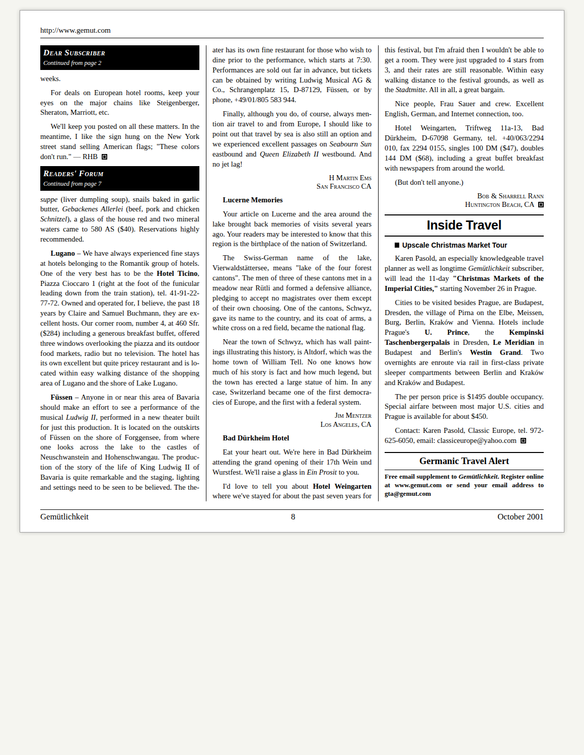http://www.gemut.com
Dear Subscriber Continued from page 2
weeks.
For deals on European hotel rooms, keep your eyes on the major chains like Steigenberger, Sheraton, Marriott, etc.
We'll keep you posted on all these matters. In the meantime, I like the sign hung on the New York street stand selling American flags; "These colors don't run." — RHB
Readers' Forum Continued from page 7
suppe (liver dumpling soup), snails baked in garlic butter, Gebackenes Allerlei (beef, pork and chicken Schnitzel), a glass of the house red and two mineral waters came to 580 AS ($40). Reservations highly recommended.
Lugano – We have always experienced fine stays at hotels belonging to the Romantik group of hotels. One of the very best has to be the Hotel Ticino, Piazza Cioccaro 1 (right at the foot of the funicular leading down from the train station), tel. 41-91-22-77-72. Owned and operated for, I believe, the past 18 years by Claire and Samuel Buchmann, they are excellent hosts. Our corner room, number 4, at 460 Sfr. ($284) including a generous breakfast buffet, offered three windows overlooking the piazza and its outdoor food markets, radio but no television. The hotel has its own excellent but quite pricey restaurant and is located within easy walking distance of the shopping area of Lugano and the shore of Lake Lugano.
Füssen – Anyone in or near this area of Bavaria should make an effort to see a performance of the musical Ludwig II, performed in a new theater built for just this production. It is located on the outskirts of Füssen on the shore of Forggensee, from where one looks across the lake to the castles of Neuschwanstein and Hohenschwangau. The production of the story of the life of King Ludwig II of Bavaria is quite remarkable and the staging, lighting and settings need to be seen to be believed. The theater has its own fine restaurant for those who wish to dine prior to the performance, which starts at 7:30. Performances are sold out far in advance, but tickets can be obtained by writing Ludwig Musical AG & Co., Schrangenplatz 15, D-87129, Füssen, or by phone, +49/01/805 583 944.
Finally, although you do, of course, always mention air travel to and from Europe, I should like to point out that travel by sea is also still an option and we experienced excellent passages on Seabourn Sun eastbound and Queen Elizabeth II westbound. And no jet lag!
H Martin Ems San Francisco CA
Lucerne Memories
Your article on Lucerne and the area around the lake brought back memories of visits several years ago. Your readers may be interested to know that this region is the birthplace of the nation of Switzerland.
The Swiss-German name of the lake, Vierwaldstättersee, means "lake of the four forest cantons". The men of three of these cantons met in a meadow near Rütli and formed a defensive alliance, pledging to accept no magistrates over them except of their own choosing. One of the cantons, Schwyz, gave its name to the country, and its coat of arms, a white cross on a red field, became the national flag.
Near the town of Schwyz, which has wall paintings illustrating this history, is Altdorf, which was the home town of William Tell. No one knows how much of his story is fact and how much legend, but the town has erected a large statue of him. In any case, Switzerland became one of the first democracies of Europe, and the first with a federal system.
Jim Mentzer Los Angeles, CA
Bad Dürkheim Hotel
Eat your heart out. We're here in Bad Dürkheim attending the grand opening of their 17th Wein und Wurstfest. We'll raise a glass in Ein Prosit to you.
I'd love to tell you about Hotel Weingarten where we've stayed for about the past seven years for this festival, but I'm afraid then I wouldn't be able to get a room. They were just upgraded to 4 stars from 3, and their rates are still reasonable. Within easy walking distance to the festival grounds, as well as the Stadtmitte. All in all, a great bargain.
Nice people, Frau Sauer and crew. Excellent English, German, and Internet connection, too.
Hotel Weingarten, Triftweg 11a-13, Bad Dürkheim, D-67098 Germany, tel. +40/063/2294 010, fax 2294 0155, singles 100 DM ($47), doubles 144 DM ($68), including a great buffet breakfast with newspapers from around the world.
(But don't tell anyone.)
Bob & Sharrell Rann Huntington Beach, CA
Inside Travel
Upscale Christmas Market Tour
Karen Pasold, an especially knowledgeable travel planner as well as longtime Gemütlichkeit subscriber, will lead the 11-day "Christmas Markets of the Imperial Cities," starting November 26 in Prague.
Cities to be visited besides Prague, are Budapest, Dresden, the village of Pirna on the Elbe, Meissen, Burg, Berlin, Kraków and Vienna. Hotels include Prague's U. Prince, the Kempinski Taschenbergerpalais in Dresden, Le Meridian in Budapest and Berlin's Westin Grand. Two overnights are enroute via rail in first-class private sleeper compartments between Berlin and Kraków and Kraków and Budapest.
The per person price is $1495 double occupancy. Special airfare between most major U.S. cities and Prague is available for about $450.
Contact: Karen Pasold, Classic Europe, tel. 972-625-6050, email: classiceurope@yahoo.com
Germanic Travel Alert
Free email supplement to Gemütlichkeit. Register online at www.gemut.com or send your email address to gta@gemut.com
Gemütlichkeit
8
October 2001